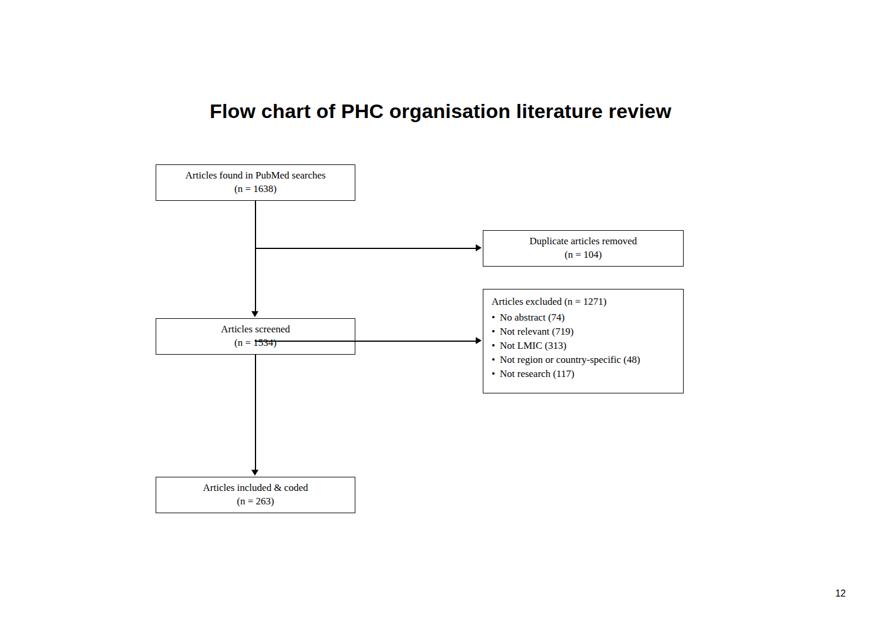Flow chart of PHC organisation literature review
Articles found in PubMed searches
(n = 1638)
Duplicate articles removed
(n = 104)
Articles screened
(n = 1534)
Articles excluded (n = 1271)
No abstract (74)
Not relevant (719)
Not LMIC (313)
Not region or country-specific (48)
Not research (117)
Articles included & coded
(n = 263)
12